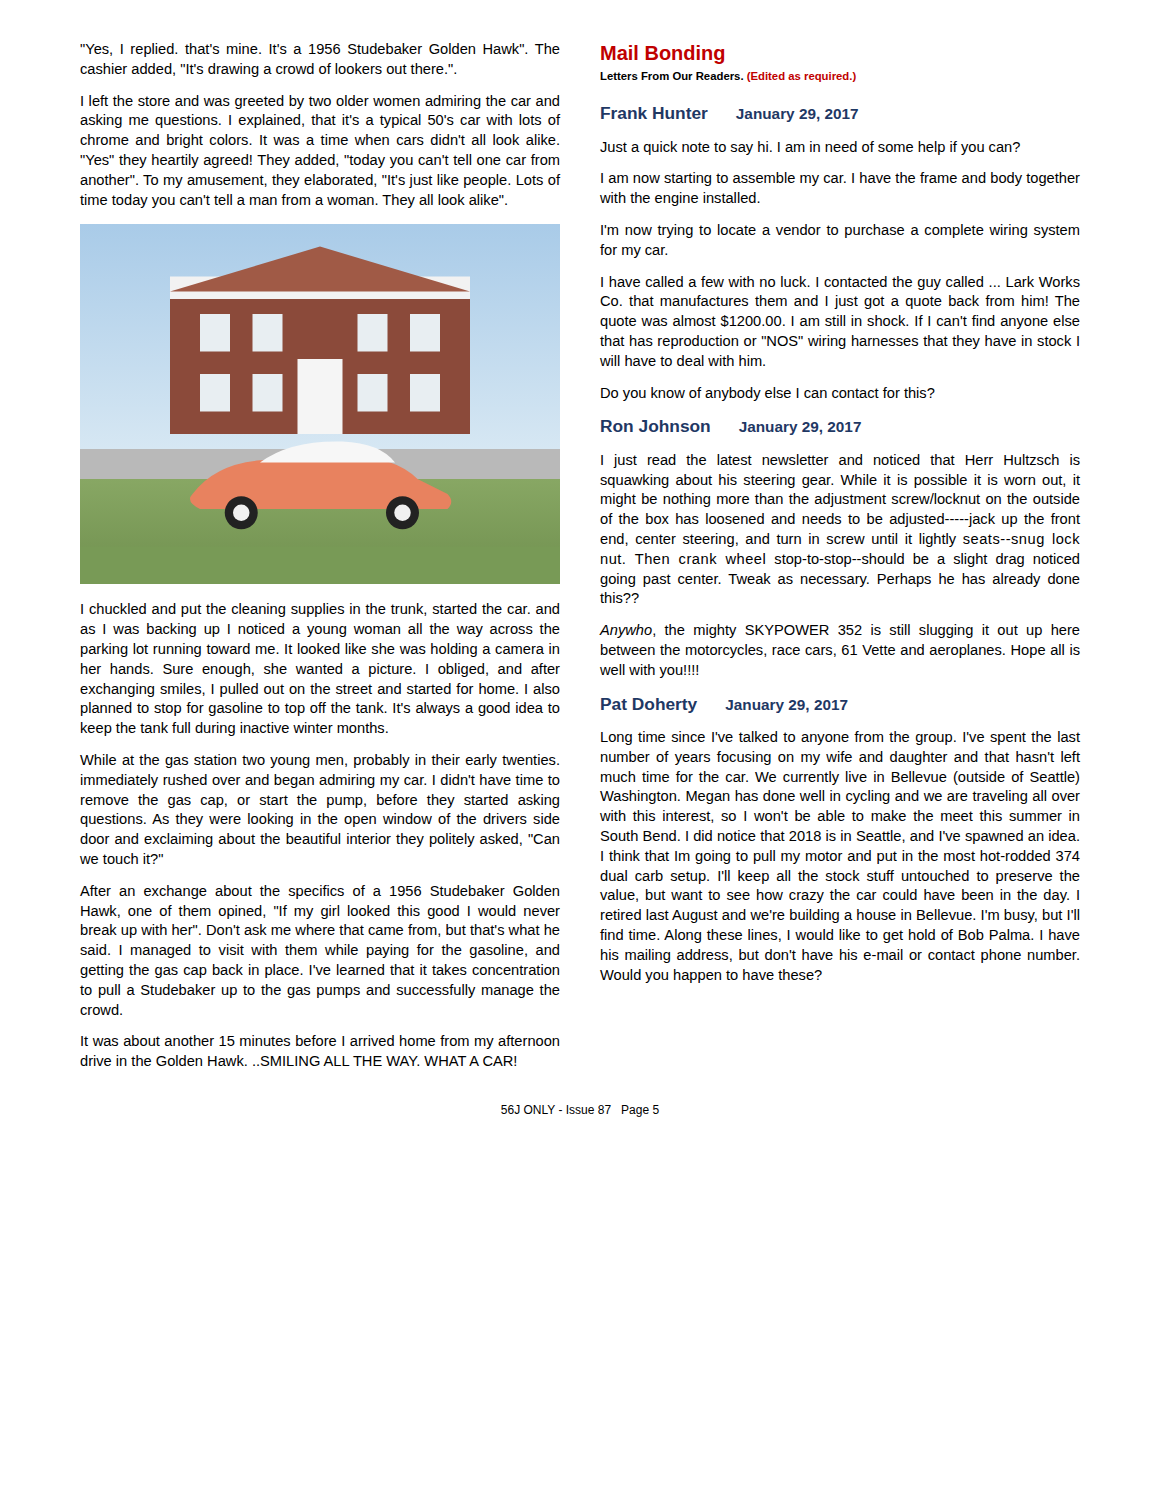"Yes, I replied. that's mine. It's a 1956 Studebaker Golden Hawk". The cashier added, "It's drawing a crowd of lookers out there.".
I left the store and was greeted by two older women admiring the car and asking me questions. I explained, that it's a typical 50's car with lots of chrome and bright colors. It was a time when cars didn't all look alike. "Yes" they heartily agreed! They added, "today you can't tell one car from another". To my amusement, they elaborated, "It's just like people. Lots of time today you can't tell a man from a woman. They all look alike".
I chuckled and put the cleaning supplies in the trunk, started the car. and as I was backing up I noticed a young woman all the way across the parking lot running toward me. It looked like she was holding a camera in her hands. Sure enough, she wanted a picture. I obliged, and after exchanging smiles, I pulled out on the street and started for home. I also planned to stop for gasoline to top off the tank. It's always a good idea to keep the tank full during inactive winter months.
While at the gas station two young men, probably in their early twenties. immediately rushed over and began admiring my car. I didn't have time to remove the gas cap, or start the pump, before they started asking questions. As they were looking in the open window of the drivers side door and exclaiming about the beautiful interior they politely asked, "Can we touch it?"
After an exchange about the specifics of a 1956 Studebaker Golden Hawk, one of them opined, "If my girl looked this good I would never break up with her". Don't ask me where that came from, but that's what he said. I managed to visit with them while paying for the gasoline, and getting the gas cap back in place. I've learned that it takes concentration to pull a Studebaker up to the gas pumps and successfully manage the crowd.
It was about another 15 minutes before I arrived home from my afternoon drive in the Golden Hawk. ..SMILING ALL THE WAY. WHAT A CAR!
Mail Bonding
Letters From Our Readers. (Edited as required.)
Frank Hunter January 29, 2017
Just a quick note to say hi. I am in need of some help if you can?
I am now starting to assemble my car. I have the frame and body together with the engine installed.
I'm now trying to locate a vendor to purchase a complete wiring system for my car.
I have called a few with no luck. I contacted the guy called ... Lark Works Co. that manufactures them and I just got a quote back from him! The quote was almost $1200.00. I am still in shock. If I can't find anyone else that has reproduction or "NOS" wiring harnesses that they have in stock I will have to deal with him.
Do you know of anybody else I can contact for this?
Ron Johnson January 29, 2017
I just read the latest newsletter and noticed that Herr Hultzsch is squawking about his steering gear. While it is possible it is worn out, it might be nothing more than the adjustment screw/locknut on the outside of the box has loosened and needs to be adjusted-----jack up the front end, center steering, and turn in screw until it lightly seats--snug lock nut. Then crank wheel stop-to-stop--should be a slight drag noticed going past center. Tweak as necessary. Perhaps he has already done this??
Anywho, the mighty SKYPOWER 352 is still slugging it out up here between the motorcycles, race cars, 61 Vette and aeroplanes. Hope all is well with you!!!!
Pat Doherty January 29, 2017
Long time since I've talked to anyone from the group. I've spent the last number of years focusing on my wife and daughter and that hasn't left much time for the car. We currently live in Bellevue (outside of Seattle) Washington. Megan has done well in cycling and we are traveling all over with this interest, so I won't be able to make the meet this summer in South Bend. I did notice that 2018 is in Seattle, and I've spawned an idea. I think that Im going to pull my motor and put in the most hot-rodded 374 dual carb setup. I'll keep all the stock stuff untouched to preserve the value, but want to see how crazy the car could have been in the day. I retired last August and we're building a house in Bellevue. I'm busy, but I'll find time. Along these lines, I would like to get hold of Bob Palma. I have his mailing address, but don't have his e-mail or contact phone number. Would you happen to have these?
56J ONLY - Issue 87 Page 5